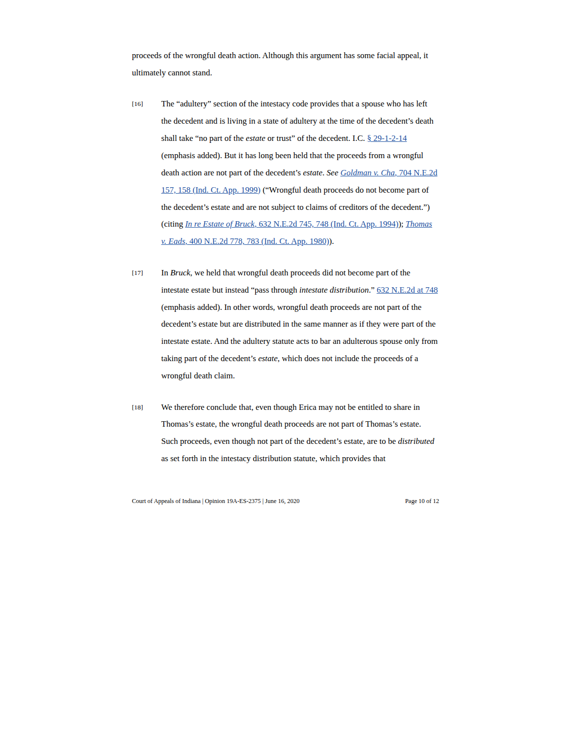proceeds of the wrongful death action. Although this argument has some facial appeal, it ultimately cannot stand.
[16]
The “adultery” section of the intestacy code provides that a spouse who has left the decedent and is living in a state of adultery at the time of the decedent’s death shall take “no part of the estate or trust” of the decedent. I.C. § 29-1-2-14 (emphasis added). But it has long been held that the proceeds from a wrongful death action are not part of the decedent’s estate. See Goldman v. Cha, 704 N.E.2d 157, 158 (Ind. Ct. App. 1999) (“Wrongful death proceeds do not become part of the decedent’s estate and are not subject to claims of creditors of the decedent.”) (citing In re Estate of Bruck, 632 N.E.2d 745, 748 (Ind. Ct. App. 1994)); Thomas v. Eads, 400 N.E.2d 778, 783 (Ind. Ct. App. 1980)).
[17]
In Bruck, we held that wrongful death proceeds did not become part of the intestate estate but instead “pass through intestate distribution.” 632 N.E.2d at 748 (emphasis added). In other words, wrongful death proceeds are not part of the decedent’s estate but are distributed in the same manner as if they were part of the intestate estate. And the adultery statute acts to bar an adulterous spouse only from taking part of the decedent’s estate, which does not include the proceeds of a wrongful death claim.
[18]
We therefore conclude that, even though Erica may not be entitled to share in Thomas’s estate, the wrongful death proceeds are not part of Thomas’s estate. Such proceeds, even though not part of the decedent’s estate, are to be distributed as set forth in the intestacy distribution statute, which provides that
Court of Appeals of Indiana | Opinion 19A-ES-2375 | June 16, 2020
Page 10 of 12